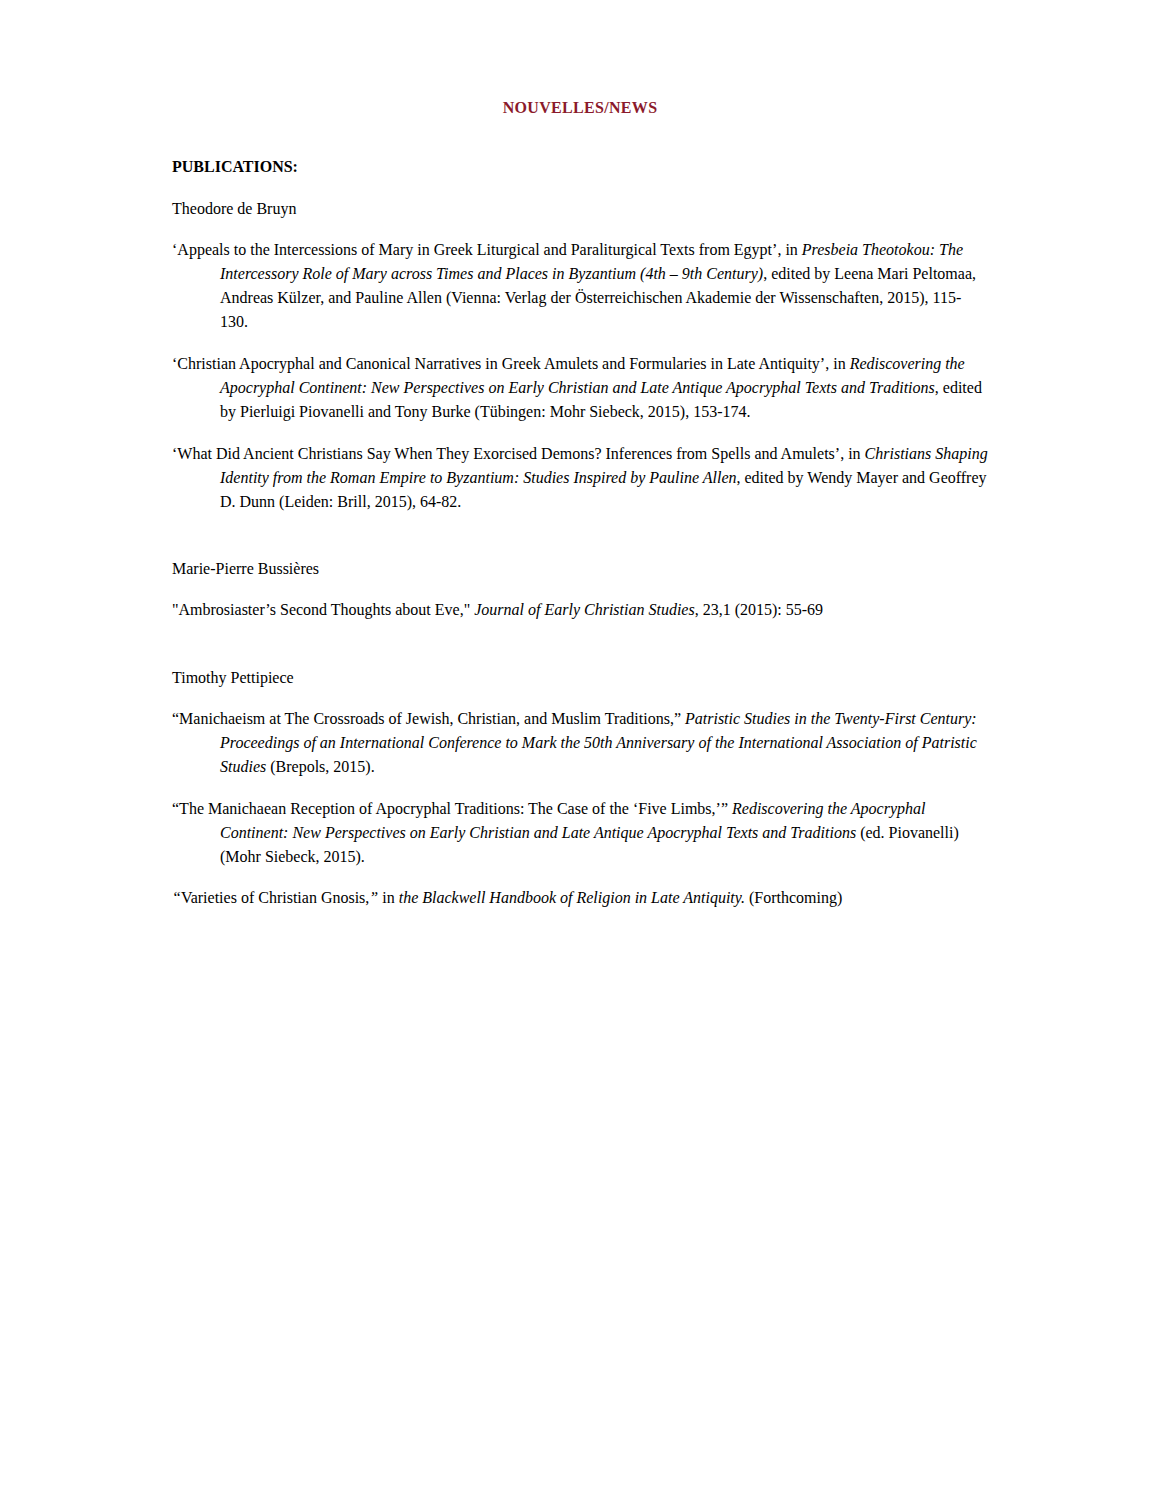NOUVELLES/NEWS
PUBLICATIONS:
Theodore de Bruyn
‘Appeals to the Intercessions of Mary in Greek Liturgical and Paraliturgical Texts from Egypt’, in Presbeia Theotokou: The Intercessory Role of Mary across Times and Places in Byzantium (4th – 9th Century), edited by Leena Mari Peltomaa, Andreas Külzer, and Pauline Allen (Vienna: Verlag der Österreichischen Akademie der Wissenschaften, 2015), 115-130.
‘Christian Apocryphal and Canonical Narratives in Greek Amulets and Formularies in Late Antiquity’, in Rediscovering the Apocryphal Continent: New Perspectives on Early Christian and Late Antique Apocryphal Texts and Traditions, edited by Pierluigi Piovanelli and Tony Burke (Tübingen: Mohr Siebeck, 2015), 153-174.
‘What Did Ancient Christians Say When They Exorcised Demons? Inferences from Spells and Amulets’, in Christians Shaping Identity from the Roman Empire to Byzantium: Studies Inspired by Pauline Allen, edited by Wendy Mayer and Geoffrey D. Dunn (Leiden: Brill, 2015), 64-82.
Marie-Pierre Bussières
"Ambrosiaster’s Second Thoughts about Eve," Journal of Early Christian Studies, 23,1 (2015): 55-69
Timothy Pettipiece
“Manichaeism at The Crossroads of Jewish, Christian, and Muslim Traditions,” Patristic Studies in the Twenty-First Century: Proceedings of an International Conference to Mark the 50th Anniversary of the International Association of Patristic Studies (Brepols, 2015).
“The Manichaean Reception of Apocryphal Traditions: The Case of the ‘Five Limbs,’” Rediscovering the Apocryphal Continent: New Perspectives on Early Christian and Late Antique Apocryphal Texts and Traditions (ed. Piovanelli) (Mohr Siebeck, 2015).
“Varieties of Christian Gnosis,” in the Blackwell Handbook of Religion in Late Antiquity. (Forthcoming)